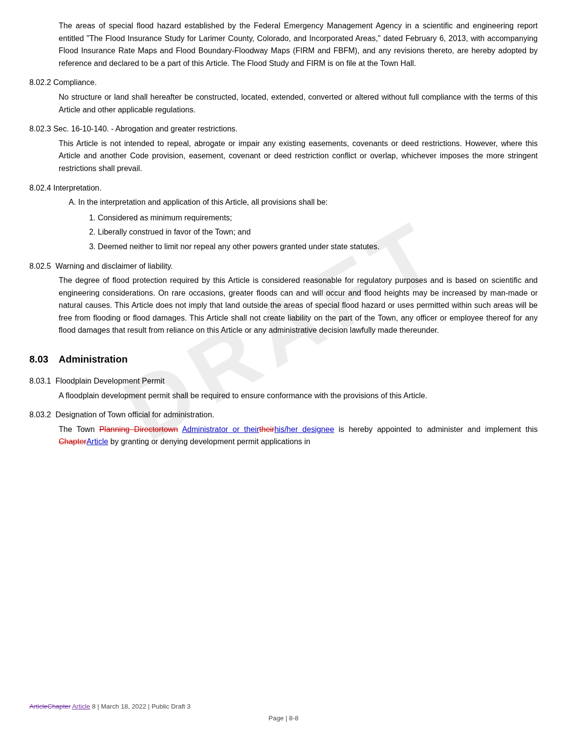The areas of special flood hazard established by the Federal Emergency Management Agency in a scientific and engineering report entitled "The Flood Insurance Study for Larimer County, Colorado, and Incorporated Areas," dated February 6, 2013, with accompanying Flood Insurance Rate Maps and Flood Boundary-Floodway Maps (FIRM and FBFM), and any revisions thereto, are hereby adopted by reference and declared to be a part of this Article. The Flood Study and FIRM is on file at the Town Hall.
8.02.2 Compliance.
No structure or land shall hereafter be constructed, located, extended, converted or altered without full compliance with the terms of this Article and other applicable regulations.
8.02.3 Sec. 16-10-140. - Abrogation and greater restrictions.
This Article is not intended to repeal, abrogate or impair any existing easements, covenants or deed restrictions. However, where this Article and another Code provision, easement, covenant or deed restriction conflict or overlap, whichever imposes the more stringent restrictions shall prevail.
8.02.4 Interpretation.
In the interpretation and application of this Article, all provisions shall be:
Considered as minimum requirements;
Liberally construed in favor of the Town; and
Deemed neither to limit nor repeal any other powers granted under state statutes.
8.02.5 Warning and disclaimer of liability.
The degree of flood protection required by this Article is considered reasonable for regulatory purposes and is based on scientific and engineering considerations. On rare occasions, greater floods can and will occur and flood heights may be increased by man-made or natural causes. This Article does not imply that land outside the areas of special flood hazard or uses permitted within such areas will be free from flooding or flood damages. This Article shall not create liability on the part of the Town, any officer or employee thereof for any flood damages that result from reliance on this Article or any administrative decision lawfully made thereunder.
8.03 Administration
8.03.1 Floodplain Development Permit
A floodplain development permit shall be required to ensure conformance with the provisions of this Article.
8.03.2 Designation of Town official for administration.
The Town Planning Directortown Administrator or theirtheirhis/her designee is hereby appointed to administer and implement this ChapterArticle by granting or denying development permit applications in
Article Chapter Article 8 | March 18, 2022 | Public Draft 3
Page | 8-8